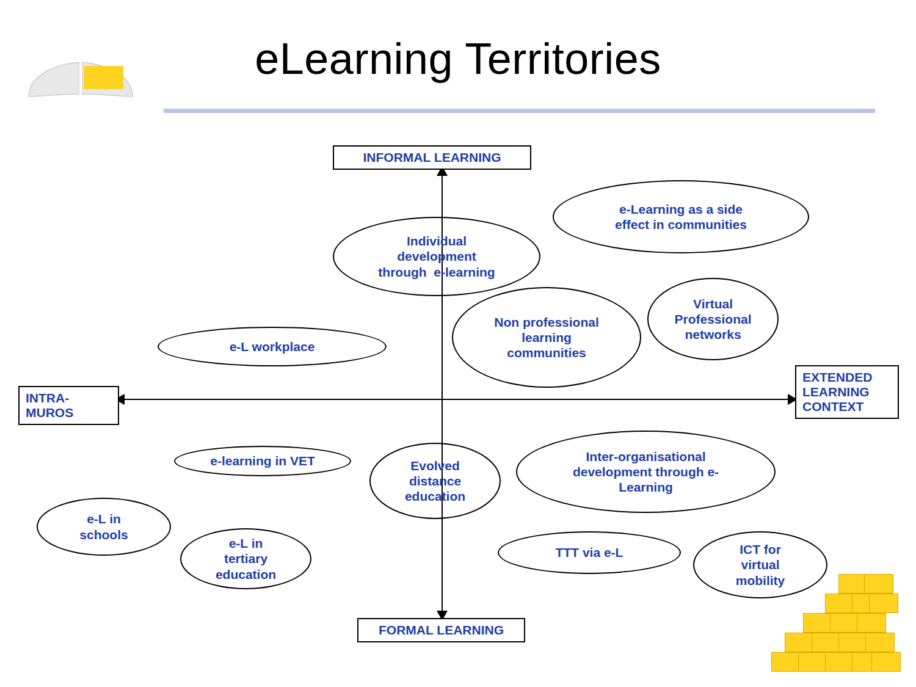eLearning Territories
INFORMAL LEARNING
FORMAL LEARNING
INTRA-
MUROS
EXTENDED
LEARNING
CONTEXT
e-Learning as a side
effect in communities
Individual
development
through e-learning
Virtual
Professional
networks
Non professional
learning
communities
e-L workplace
e-learning in VET
Evolved
distance
education
Inter-organisational
development through e-
Learning
e-L in
schools
e-L in
tertiary
education
TTT via e-L
ICT for
virtual
mobility